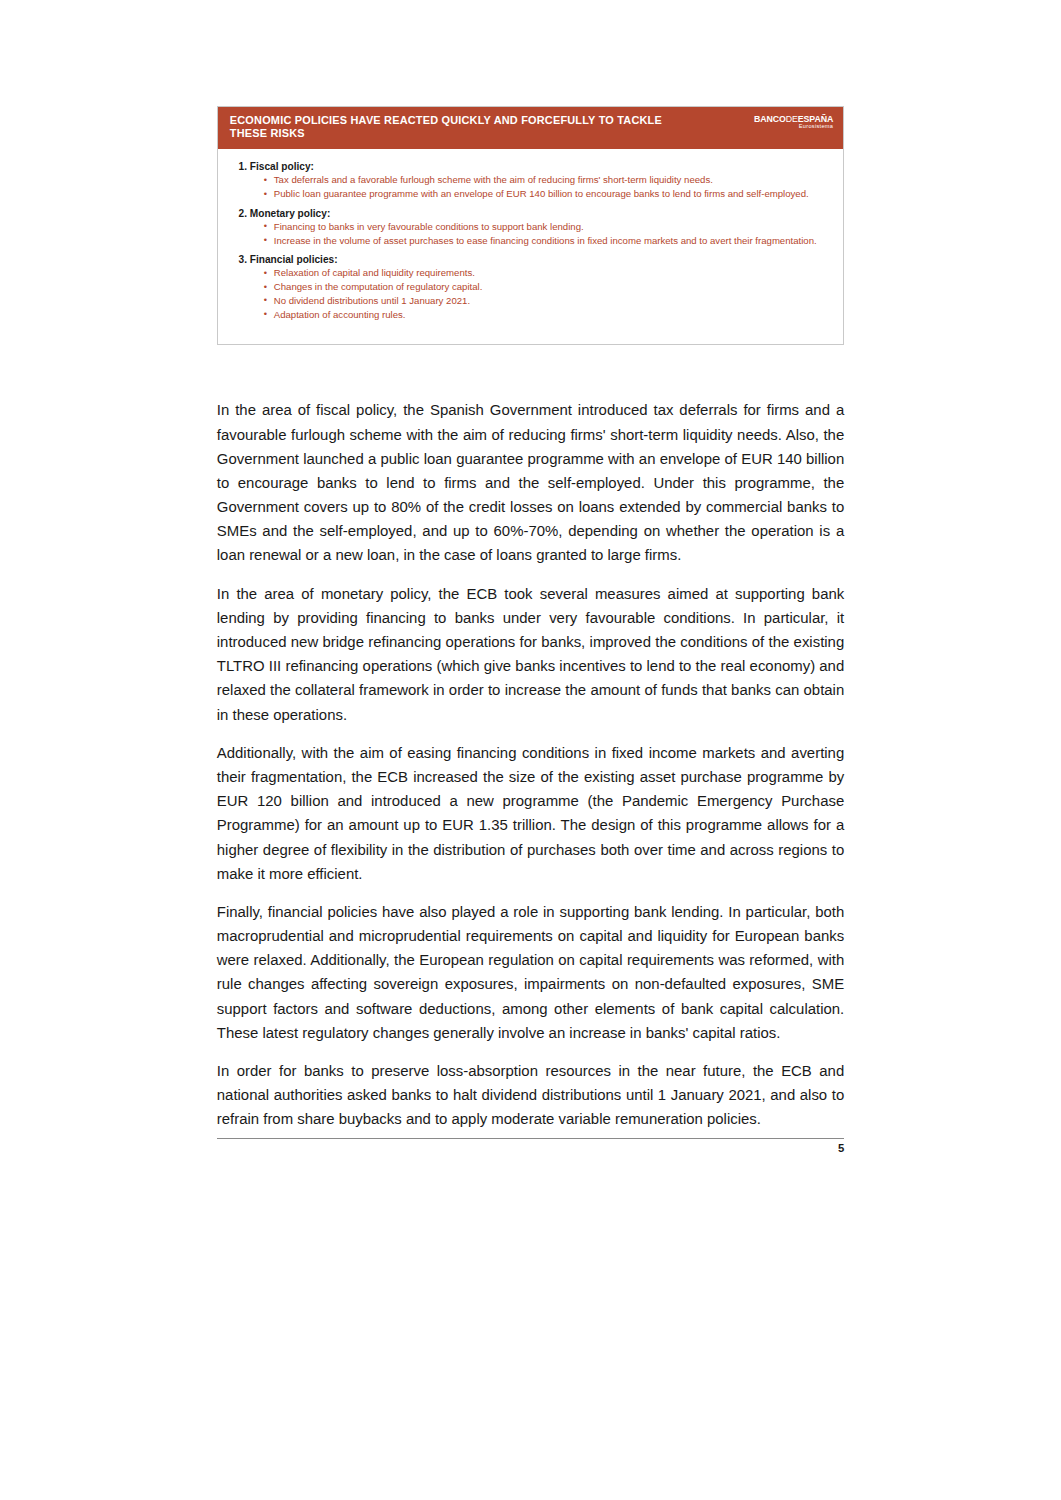Economic policies have reacted quickly and forcefully to tackle these risks
BANCODEESPAÑA
Eurosistema
Fiscal policy:
Tax deferrals and a favorable furlough scheme with the aim of reducing firms' short-term liquidity needs.
Public loan guarantee programme with an envelope of EUR 140 billion to encourage banks to lend to firms and self-employed.
Monetary policy:
Financing to banks in very favourable conditions to support bank lending.
Increase in the volume of asset purchases to ease financing conditions in fixed income markets and to avert their fragmentation.
Financial policies:
Relaxation of capital and liquidity requirements.
Changes in the computation of regulatory capital.
No dividend distributions until 1 January 2021.
Adaptation of accounting rules.
In the area of fiscal policy, the Spanish Government introduced tax deferrals for firms and a favourable furlough scheme with the aim of reducing firms' short-term liquidity needs. Also, the Government launched a public loan guarantee programme with an envelope of EUR 140 billion to encourage banks to lend to firms and the self-employed. Under this programme, the Government covers up to 80% of the credit losses on loans extended by commercial banks to SMEs and the self-employed, and up to 60%-70%, depending on whether the operation is a loan renewal or a new loan, in the case of loans granted to large firms.
In the area of monetary policy, the ECB took several measures aimed at supporting bank lending by providing financing to banks under very favourable conditions. In particular, it introduced new bridge refinancing operations for banks, improved the conditions of the existing TLTRO III refinancing operations (which give banks incentives to lend to the real economy) and relaxed the collateral framework in order to increase the amount of funds that banks can obtain in these operations.
Additionally, with the aim of easing financing conditions in fixed income markets and averting their fragmentation, the ECB increased the size of the existing asset purchase programme by EUR 120 billion and introduced a new programme (the Pandemic Emergency Purchase Programme) for an amount up to EUR 1.35 trillion. The design of this programme allows for a higher degree of flexibility in the distribution of purchases both over time and across regions to make it more efficient.
Finally, financial policies have also played a role in supporting bank lending. In particular, both macroprudential and microprudential requirements on capital and liquidity for European banks were relaxed. Additionally, the European regulation on capital requirements was reformed, with rule changes affecting sovereign exposures, impairments on non-defaulted exposures, SME support factors and software deductions, among other elements of bank capital calculation. These latest regulatory changes generally involve an increase in banks' capital ratios.
In order for banks to preserve loss-absorption resources in the near future, the ECB and national authorities asked banks to halt dividend distributions until 1 January 2021, and also to refrain from share buybacks and to apply moderate variable remuneration policies.
5